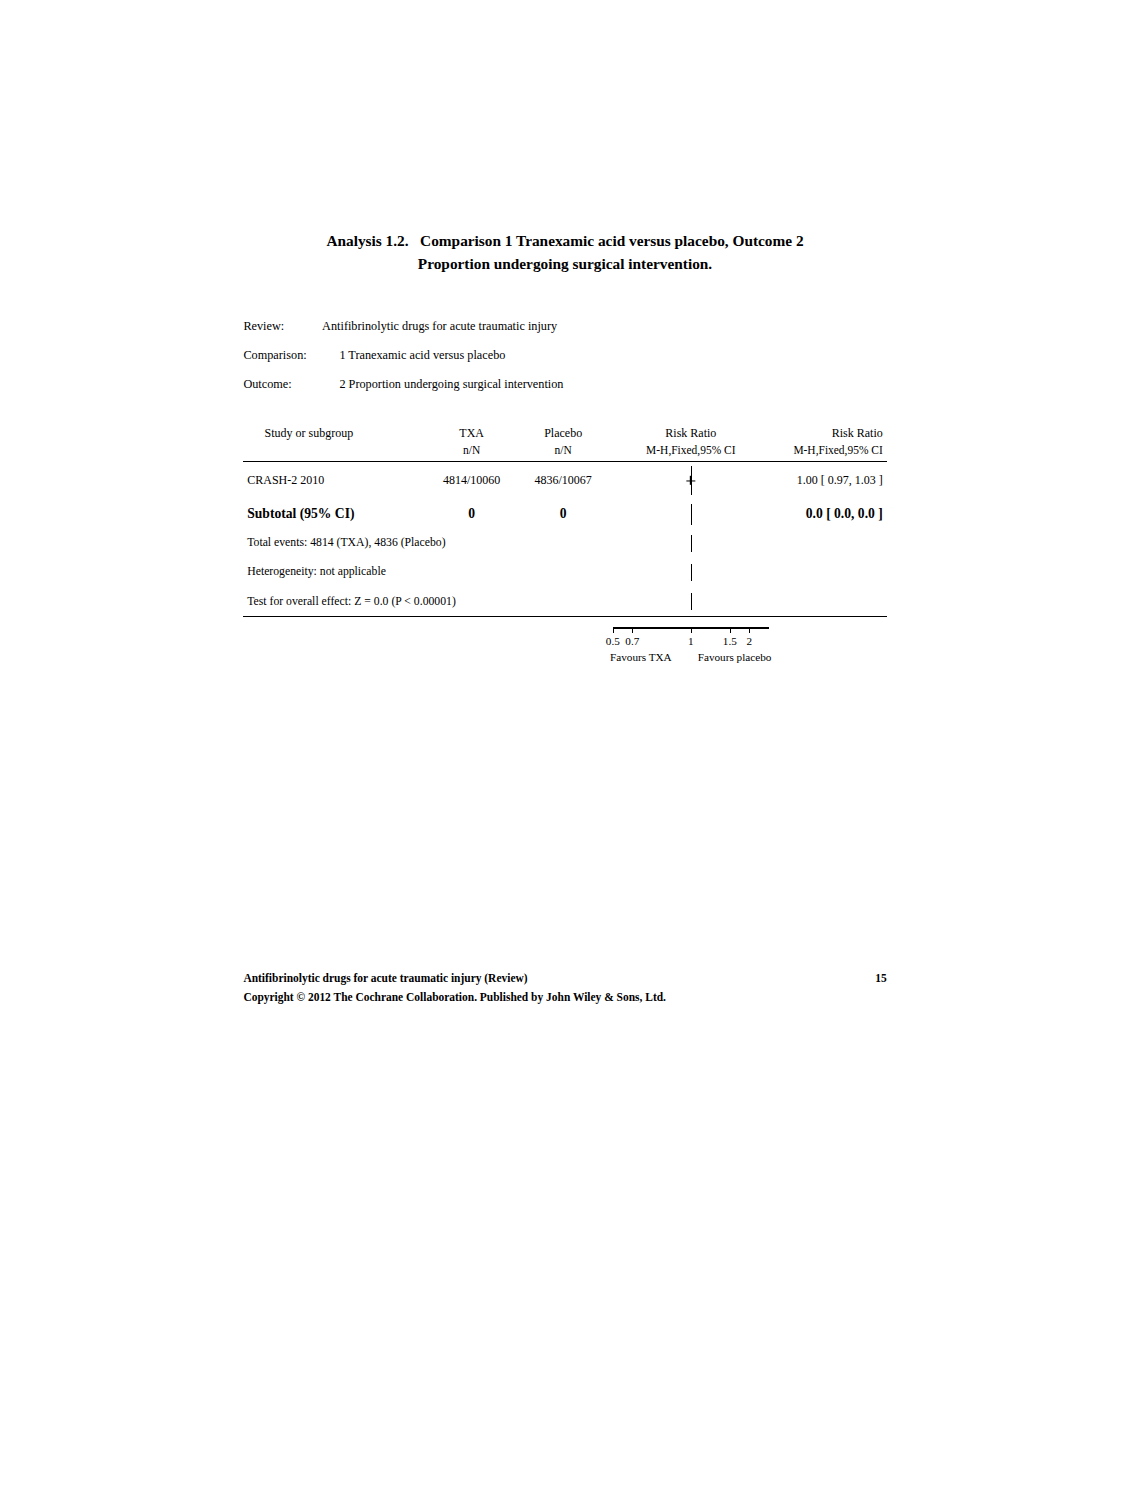Analysis 1.2. Comparison 1 Tranexamic acid versus placebo, Outcome 2 Proportion undergoing surgical intervention.
Review: Antifibrinolytic drugs for acute traumatic injury
Comparison: 1 Tranexamic acid versus placebo
Outcome: 2 Proportion undergoing surgical intervention
| Study or subgroup | TXA | Placebo | Risk Ratio | Risk Ratio |
| --- | --- | --- | --- | --- |
| | n/N | n/N | M-H,Fixed,95% CI | M-H,Fixed,95% CI |
| CRASH-2 2010 | 4814/10060 | 4836/10067 | | 1.00 [ 0.97, 1.03 ] |
| Subtotal (95% CI) | 0 | 0 | | 0.0 [ 0.0, 0.0 ] |
| Total events: 4814 (TXA), 4836 (Placebo) | | |
| Heterogeneity: not applicable | | |
| Test for overall effect: Z = 0.0 (P < 0.00001) | | |
| | 0.5 0.7 1 1.5 2 Favours TXA Favours placebo | |
Antifibrinolytic drugs for acute traumatic injury (Review) 15
Copyright © 2012 The Cochrane Collaboration. Published by John Wiley & Sons, Ltd.